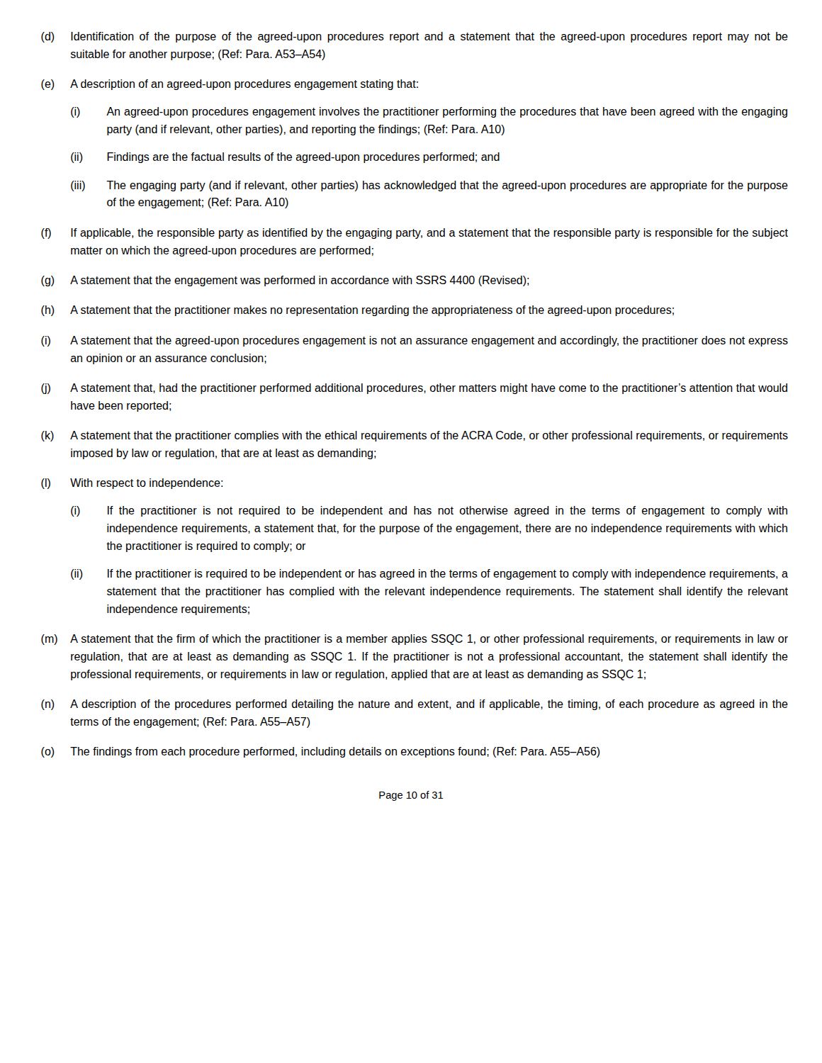(d) Identification of the purpose of the agreed-upon procedures report and a statement that the agreed-upon procedures report may not be suitable for another purpose; (Ref: Para. A53–A54)
(e) A description of an agreed-upon procedures engagement stating that:
(i) An agreed-upon procedures engagement involves the practitioner performing the procedures that have been agreed with the engaging party (and if relevant, other parties), and reporting the findings; (Ref: Para. A10)
(ii) Findings are the factual results of the agreed-upon procedures performed; and
(iii) The engaging party (and if relevant, other parties) has acknowledged that the agreed-upon procedures are appropriate for the purpose of the engagement; (Ref: Para. A10)
(f) If applicable, the responsible party as identified by the engaging party, and a statement that the responsible party is responsible for the subject matter on which the agreed-upon procedures are performed;
(g) A statement that the engagement was performed in accordance with SSRS 4400 (Revised);
(h) A statement that the practitioner makes no representation regarding the appropriateness of the agreed-upon procedures;
(i) A statement that the agreed-upon procedures engagement is not an assurance engagement and accordingly, the practitioner does not express an opinion or an assurance conclusion;
(j) A statement that, had the practitioner performed additional procedures, other matters might have come to the practitioner’s attention that would have been reported;
(k) A statement that the practitioner complies with the ethical requirements of the ACRA Code, or other professional requirements, or requirements imposed by law or regulation, that are at least as demanding;
(l) With respect to independence:
(i) If the practitioner is not required to be independent and has not otherwise agreed in the terms of engagement to comply with independence requirements, a statement that, for the purpose of the engagement, there are no independence requirements with which the practitioner is required to comply; or
(ii) If the practitioner is required to be independent or has agreed in the terms of engagement to comply with independence requirements, a statement that the practitioner has complied with the relevant independence requirements. The statement shall identify the relevant independence requirements;
(m) A statement that the firm of which the practitioner is a member applies SSQC 1, or other professional requirements, or requirements in law or regulation, that are at least as demanding as SSQC 1. If the practitioner is not a professional accountant, the statement shall identify the professional requirements, or requirements in law or regulation, applied that are at least as demanding as SSQC 1;
(n) A description of the procedures performed detailing the nature and extent, and if applicable, the timing, of each procedure as agreed in the terms of the engagement; (Ref: Para. A55–A57)
(o) The findings from each procedure performed, including details on exceptions found; (Ref: Para. A55–A56)
Page 10 of 31